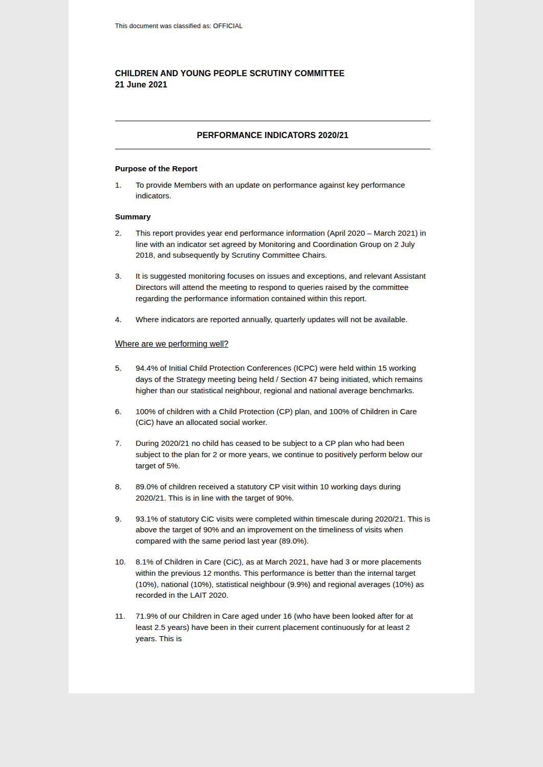This document was classified as: OFFICIAL
CHILDREN AND YOUNG PEOPLE SCRUTINY COMMITTEE 21 June 2021
PERFORMANCE INDICATORS 2020/21
Purpose of the Report
To provide Members with an update on performance against key performance indicators.
Summary
This report provides year end performance information (April 2020 – March 2021) in line with an indicator set agreed by Monitoring and Coordination Group on 2 July 2018, and subsequently by Scrutiny Committee Chairs.
It is suggested monitoring focuses on issues and exceptions, and relevant Assistant Directors will attend the meeting to respond to queries raised by the committee regarding the performance information contained within this report.
Where indicators are reported annually, quarterly updates will not be available.
Where are we performing well?
94.4% of Initial Child Protection Conferences (ICPC) were held within 15 working days of the Strategy meeting being held / Section 47 being initiated, which remains higher than our statistical neighbour, regional and national average benchmarks.
100% of children with a Child Protection (CP) plan, and 100% of Children in Care (CiC) have an allocated social worker.
During 2020/21 no child has ceased to be subject to a CP plan who had been subject to the plan for 2 or more years, we continue to positively perform below our target of 5%.
89.0% of children received a statutory CP visit within 10 working days during 2020/21. This is in line with the target of 90%.
93.1% of statutory CiC visits were completed within timescale during 2020/21. This is above the target of 90% and an improvement on the timeliness of visits when compared with the same period last year (89.0%).
8.1% of Children in Care (CiC), as at March 2021, have had 3 or more placements within the previous 12 months. This performance is better than the internal target (10%), national (10%), statistical neighbour (9.9%) and regional averages (10%) as recorded in the LAIT 2020.
71.9% of our Children in Care aged under 16 (who have been looked after for at least 2.5 years) have been in their current placement continuously for at least 2 years. This is